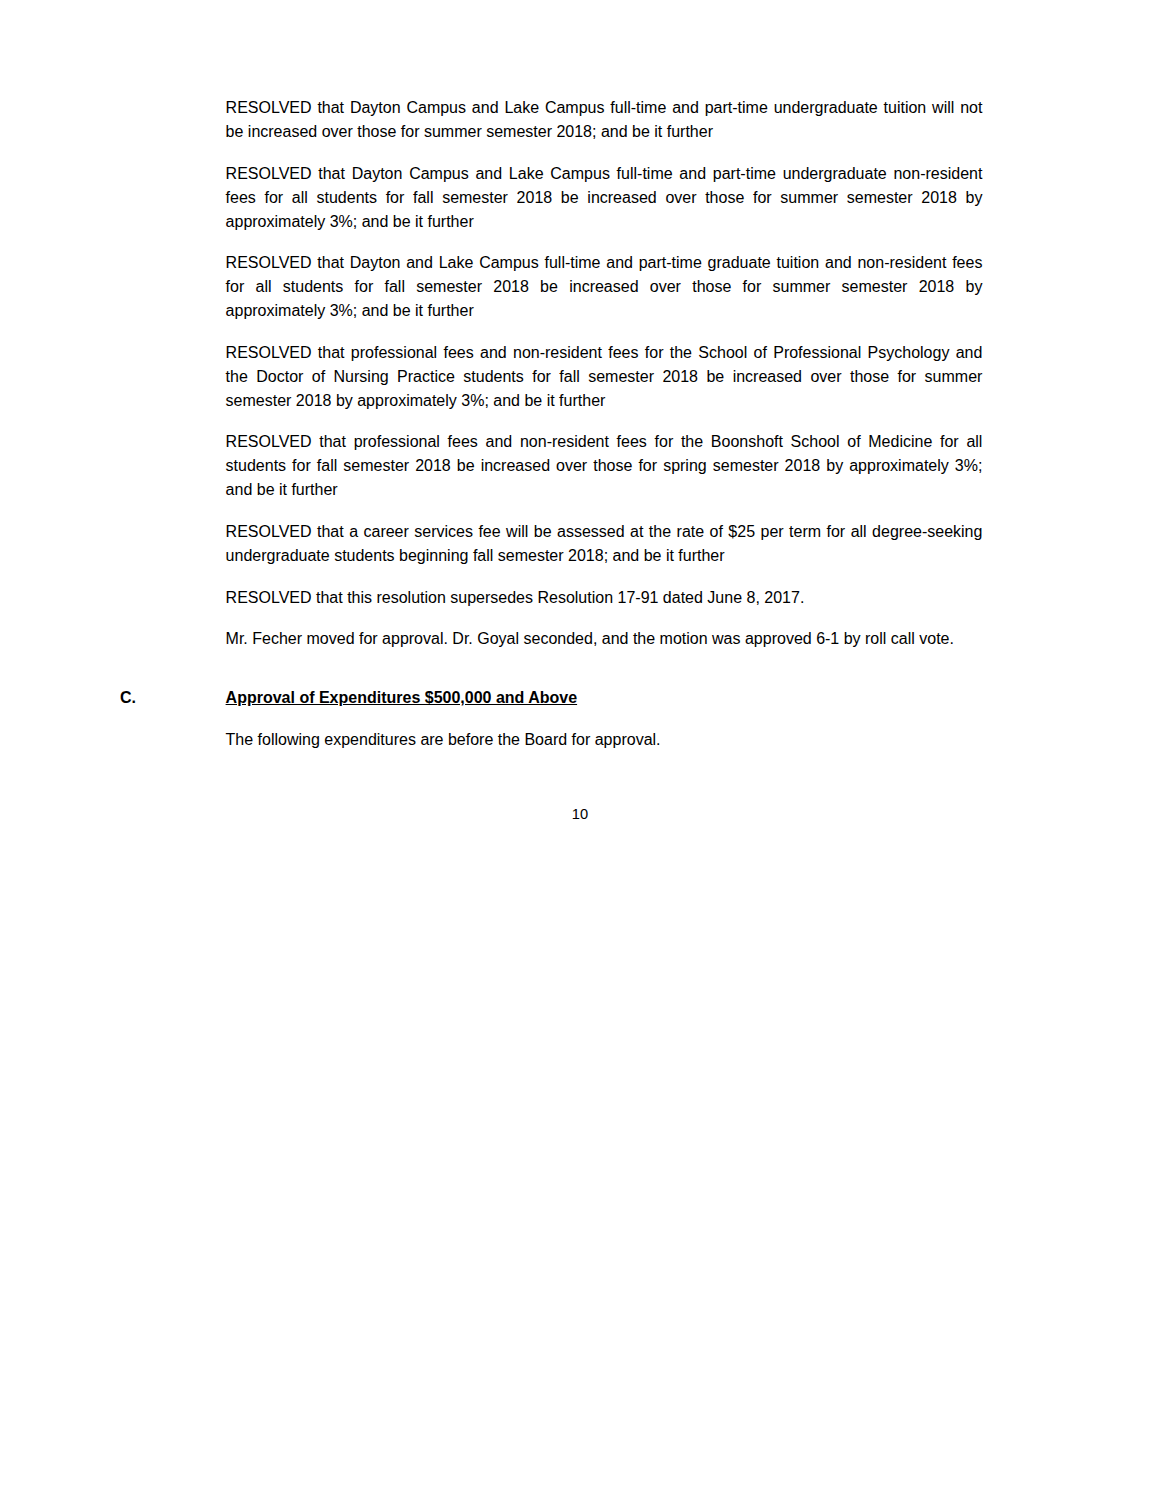RESOLVED that Dayton Campus and Lake Campus full-time and part-time undergraduate tuition will not be increased over those for summer semester 2018; and be it further
RESOLVED that Dayton Campus and Lake Campus full-time and part-time undergraduate non-resident fees for all students for fall semester 2018 be increased over those for summer semester 2018 by approximately 3%; and be it further
RESOLVED that Dayton and Lake Campus full-time and part-time graduate tuition and non-resident fees for all students for fall semester 2018 be increased over those for summer semester 2018 by approximately 3%; and be it further
RESOLVED that professional fees and non-resident fees for the School of Professional Psychology and the Doctor of Nursing Practice students for fall semester 2018 be increased over those for summer semester 2018 by approximately 3%; and be it further
RESOLVED that professional fees and non-resident fees for the Boonshoft School of Medicine for all students for fall semester 2018 be increased over those for spring semester 2018 by approximately 3%; and be it further
RESOLVED that a career services fee will be assessed at the rate of $25 per term for all degree-seeking undergraduate students beginning fall semester 2018; and be it further
RESOLVED that this resolution supersedes Resolution 17-91 dated June 8, 2017.
Mr. Fecher moved for approval. Dr. Goyal seconded, and the motion was approved 6-1 by roll call vote.
C. Approval of Expenditures $500,000 and Above
The following expenditures are before the Board for approval.
10